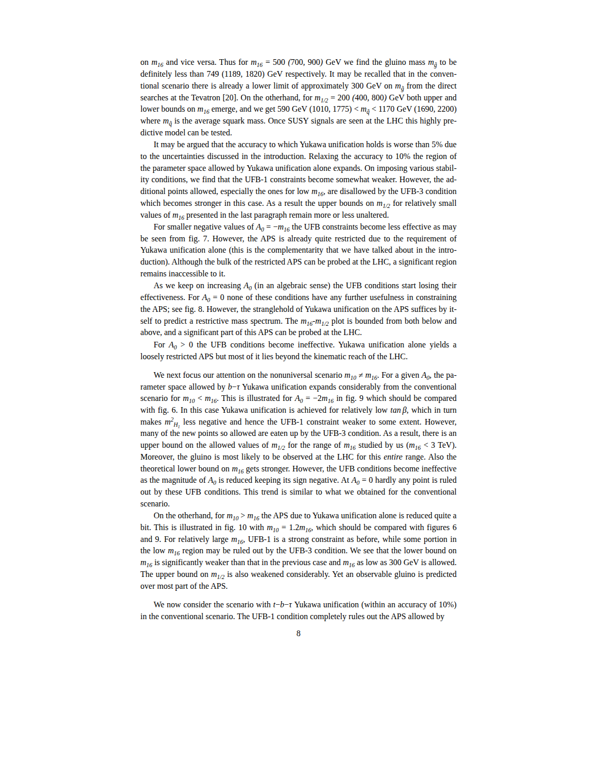on m16 and vice versa. Thus for m16 = 500 (700, 900) GeV we find the gluino mass mg̃ to be definitely less than 749 (1189, 1820) GeV respectively. It may be recalled that in the conventional scenario there is already a lower limit of approximately 300 GeV on mg̃ from the direct searches at the Tevatron [20]. On the otherhand, for m1/2 = 200 (400, 800) GeV both upper and lower bounds on m16 emerge, and we get 590 GeV (1010, 1775) < mq̃ < 1170 GeV (1690, 2200) where mq̃ is the average squark mass. Once SUSY signals are seen at the LHC this highly predictive model can be tested.
It may be argued that the accuracy to which Yukawa unification holds is worse than 5% due to the uncertainties discussed in the introduction. Relaxing the accuracy to 10% the region of the parameter space allowed by Yukawa unification alone expands. On imposing various stability conditions, we find that the UFB-1 constraints become somewhat weaker. However, the additional points allowed, especially the ones for low m16, are disallowed by the UFB-3 condition which becomes stronger in this case. As a result the upper bounds on m1/2 for relatively small values of m16 presented in the last paragraph remain more or less unaltered.
For smaller negative values of A0 = −m16 the UFB constraints become less effective as may be seen from fig. 7. However, the APS is already quite restricted due to the requirement of Yukawa unification alone (this is the complementarity that we have talked about in the introduction). Although the bulk of the restricted APS can be probed at the LHC, a significant region remains inaccessible to it.
As we keep on increasing A0 (in an algebraic sense) the UFB conditions start losing their effectiveness. For A0 = 0 none of these conditions have any further usefulness in constraining the APS; see fig. 8. However, the stranglehold of Yukawa unification on the APS suffices by itself to predict a restrictive mass spectrum. The m16-m1/2 plot is bounded from both below and above, and a significant part of this APS can be probed at the LHC.
For A0 > 0 the UFB conditions become ineffective. Yukawa unification alone yields a loosely restricted APS but most of it lies beyond the kinematic reach of the LHC.
We next focus our attention on the nonuniversal scenario m10 ≠ m16. For a given A0, the parameter space allowed by b−τ Yukawa unification expands considerably from the conventional scenario for m10 < m16. This is illustrated for A0 = −2m16 in fig. 9 which should be compared with fig. 6. In this case Yukawa unification is achieved for relatively low tan β, which in turn makes m2H1 less negative and hence the UFB-1 constraint weaker to some extent. However, many of the new points so allowed are eaten up by the UFB-3 condition. As a result, there is an upper bound on the allowed values of m1/2 for the range of m16 studied by us (m16 < 3 TeV). Moreover, the gluino is most likely to be observed at the LHC for this entire range. Also the theoretical lower bound on m16 gets stronger. However, the UFB conditions become ineffective as the magnitude of A0 is reduced keeping its sign negative. At A0 = 0 hardly any point is ruled out by these UFB conditions. This trend is similar to what we obtained for the conventional scenario.
On the otherhand, for m10 > m16 the APS due to Yukawa unification alone is reduced quite a bit. This is illustrated in fig. 10 with m10 = 1.2m16, which should be compared with figures 6 and 9. For relatively large m16, UFB-1 is a strong constraint as before, while some portion in the low m16 region may be ruled out by the UFB-3 condition. We see that the lower bound on m16 is significantly weaker than that in the previous case and m16 as low as 300 GeV is allowed. The upper bound on m1/2 is also weakened considerably. Yet an observable gluino is predicted over most part of the APS.
We now consider the scenario with t−b−τ Yukawa unification (within an accuracy of 10%) in the conventional scenario. The UFB-1 condition completely rules out the APS allowed by
8